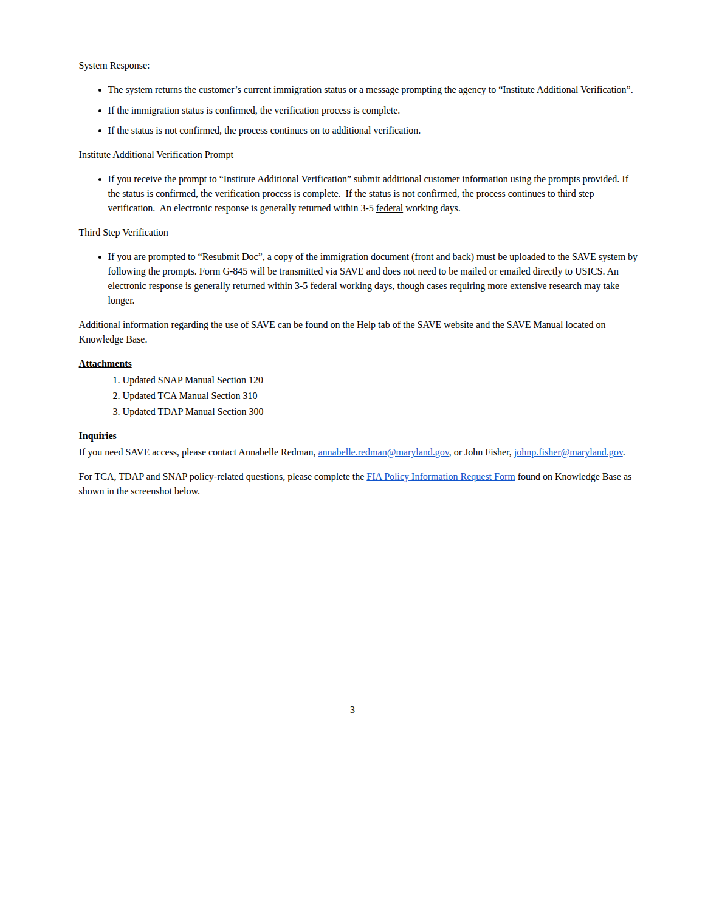System Response:
The system returns the customer’s current immigration status or a message prompting the agency to “Institute Additional Verification”.
If the immigration status is confirmed, the verification process is complete.
If the status is not confirmed, the process continues on to additional verification.
Institute Additional Verification Prompt
If you receive the prompt to “Institute Additional Verification” submit additional customer information using the prompts provided. If the status is confirmed, the verification process is complete. If the status is not confirmed, the process continues to third step verification. An electronic response is generally returned within 3-5 federal working days.
Third Step Verification
If you are prompted to “Resubmit Doc”, a copy of the immigration document (front and back) must be uploaded to the SAVE system by following the prompts. Form G-845 will be transmitted via SAVE and does not need to be mailed or emailed directly to USICS. An electronic response is generally returned within 3-5 federal working days, though cases requiring more extensive research may take longer.
Additional information regarding the use of SAVE can be found on the Help tab of the SAVE website and the SAVE Manual located on Knowledge Base.
Attachments
Updated SNAP Manual Section 120
Updated TCA Manual Section 310
Updated TDAP Manual Section 300
Inquiries
If you need SAVE access, please contact Annabelle Redman, annabelle.redman@maryland.gov, or John Fisher, johnp.fisher@maryland.gov.
For TCA, TDAP and SNAP policy-related questions, please complete the FIA Policy Information Request Form found on Knowledge Base as shown in the screenshot below.
3